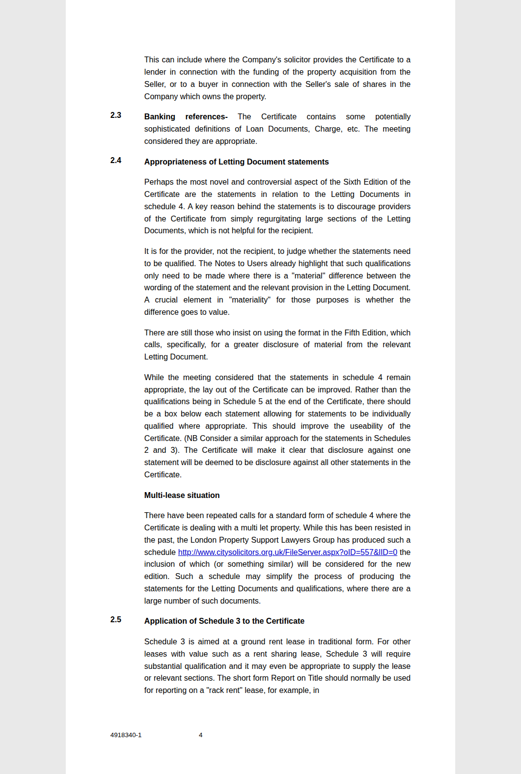This can include where the Company's solicitor provides the Certificate to a lender in connection with the funding of the property acquisition from the Seller, or to a buyer in connection with the Seller's sale of shares in the Company which owns the property.
2.3
Banking references- The Certificate contains some potentially sophisticated definitions of Loan Documents, Charge, etc. The meeting considered they are appropriate.
2.4
Appropriateness of Letting Document statements
Perhaps the most novel and controversial aspect of the Sixth Edition of the Certificate are the statements in relation to the Letting Documents in schedule 4. A key reason behind the statements is to discourage providers of the Certificate from simply regurgitating large sections of the Letting Documents, which is not helpful for the recipient.
It is for the provider, not the recipient, to judge whether the statements need to be qualified. The Notes to Users already highlight that such qualifications only need to be made where there is a "material" difference between the wording of the statement and the relevant provision in the Letting Document. A crucial element in "materiality" for those purposes is whether the difference goes to value.
There are still those who insist on using the format in the Fifth Edition, which calls, specifically, for a greater disclosure of material from the relevant Letting Document.
While the meeting considered that the statements in schedule 4 remain appropriate, the lay out of the Certificate can be improved. Rather than the qualifications being in Schedule 5 at the end of the Certificate, there should be a box below each statement allowing for statements to be individually qualified where appropriate. This should improve the useability of the Certificate. (NB Consider a similar approach for the statements in Schedules 2 and 3). The Certificate will make it clear that disclosure against one statement will be deemed to be disclosure against all other statements in the Certificate.
Multi-lease situation
There have been repeated calls for a standard form of schedule 4 where the Certificate is dealing with a multi let property. While this has been resisted in the past, the London Property Support Lawyers Group has produced such a schedule http://www.citysolicitors.org.uk/FileServer.aspx?oID=557&lID=0 the inclusion of which (or something similar) will be considered for the new edition. Such a schedule may simplify the process of producing the statements for the Letting Documents and qualifications, where there are a large number of such documents.
2.5
Application of Schedule 3 to the Certificate
Schedule 3 is aimed at a ground rent lease in traditional form. For other leases with value such as a rent sharing lease, Schedule 3 will require substantial qualification and it may even be appropriate to supply the lease or relevant sections. The short form Report on Title should normally be used for reporting on a "rack rent" lease, for example, in
4918340-1
4